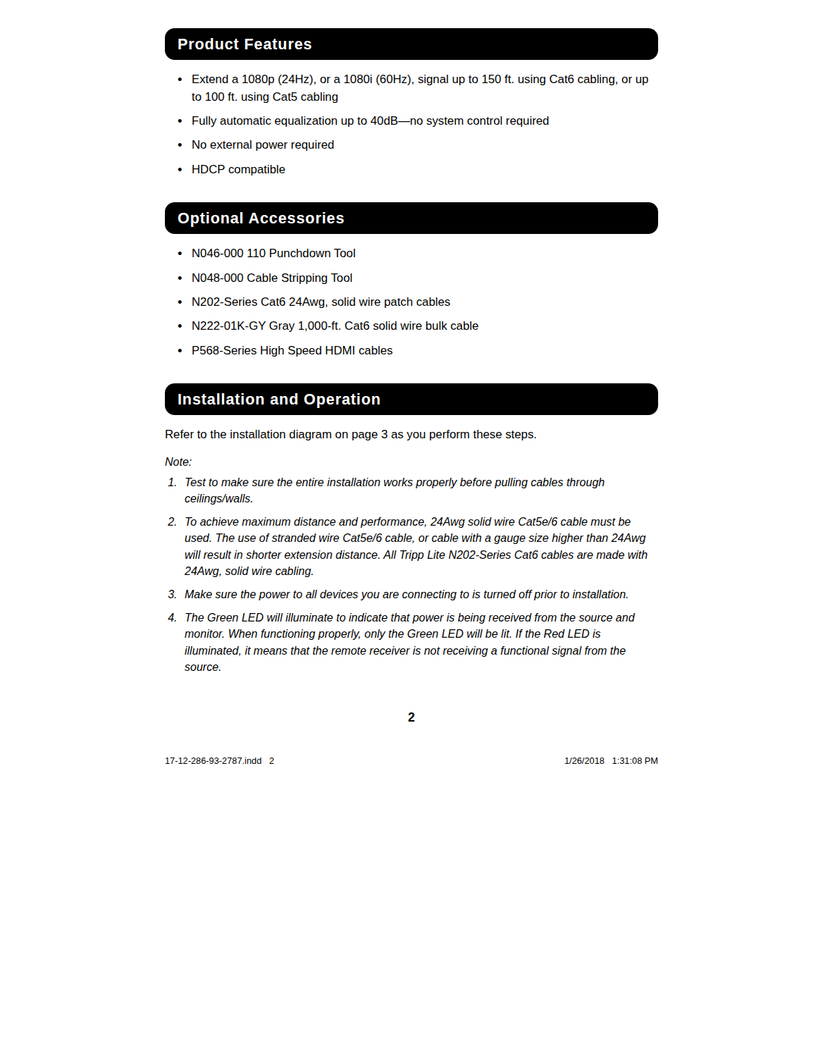Product Features
Extend a 1080p (24Hz), or a 1080i (60Hz), signal up to 150 ft. using Cat6 cabling, or up to 100 ft. using Cat5 cabling
Fully automatic equalization up to 40dB—no system control required
No external power required
HDCP compatible
Optional Accessories
N046-000 110 Punchdown Tool
N048-000 Cable Stripping Tool
N202-Series Cat6 24Awg, solid wire patch cables
N222-01K-GY Gray 1,000-ft. Cat6 solid wire bulk cable
P568-Series High Speed HDMI cables
Installation and Operation
Refer to the installation diagram on page 3 as you perform these steps.
Note:
Test to make sure the entire installation works properly before pulling cables through ceilings/walls.
To achieve maximum distance and performance, 24Awg solid wire Cat5e/6 cable must be used. The use of stranded wire Cat5e/6 cable, or cable with a gauge size higher than 24Awg will result in shorter extension distance. All Tripp Lite N202-Series Cat6 cables are made with 24Awg, solid wire cabling.
Make sure the power to all devices you are connecting to is turned off prior to installation.
The Green LED will illuminate to indicate that power is being received from the source and monitor. When functioning properly, only the Green LED will be lit. If the Red LED is illuminated, it means that the remote receiver is not receiving a functional signal from the source.
2
17-12-286-93-2787.indd 2 1/26/2018 1:31:08 PM